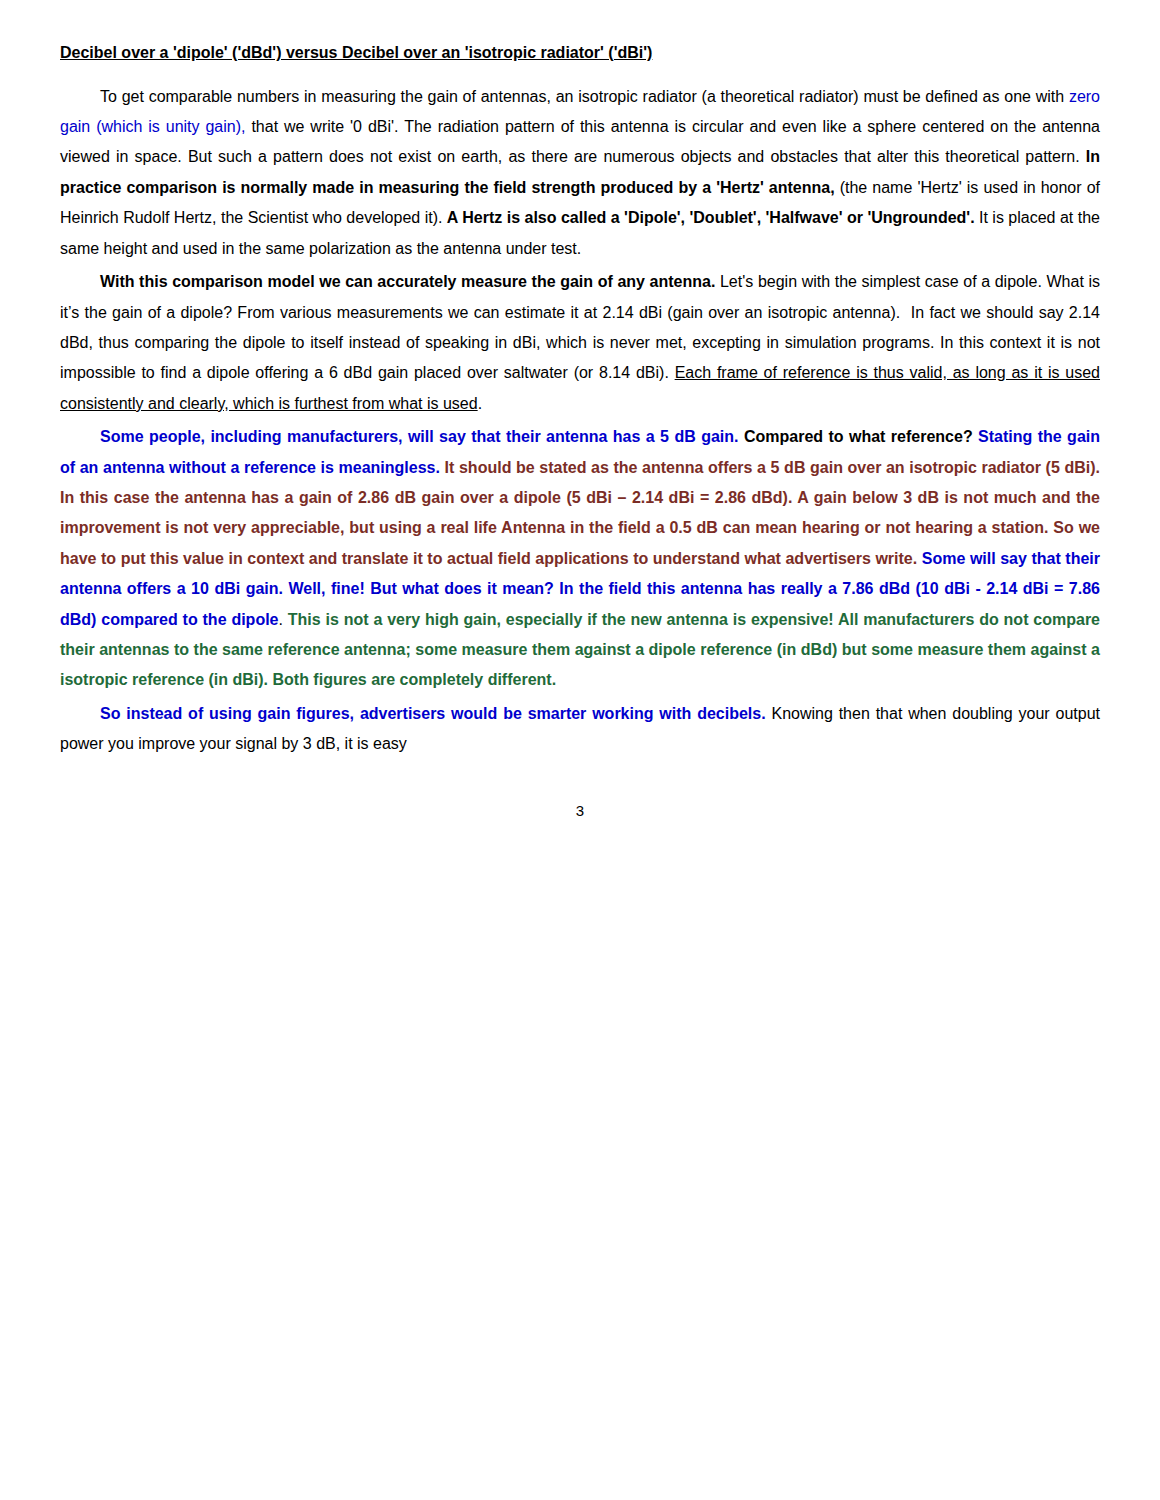Decibel over a 'dipole' ('dBd') versus Decibel over an 'isotropic radiator' ('dBi')
To get comparable numbers in measuring the gain of antennas, an isotropic radiator (a theoretical radiator) must be defined as one with zero gain (which is unity gain), that we write '0 dBi'. The radiation pattern of this antenna is circular and even like a sphere centered on the antenna viewed in space. But such a pattern does not exist on earth, as there are numerous objects and obstacles that alter this theoretical pattern. In practice comparison is normally made in measuring the field strength produced by a 'Hertz' antenna, (the name 'Hertz' is used in honor of Heinrich Rudolf Hertz, the Scientist who developed it). A Hertz is also called a 'Dipole', 'Doublet', 'Halfwave' or 'Ungrounded'. It is placed at the same height and used in the same polarization as the antenna under test.
With this comparison model we can accurately measure the gain of any antenna. Let's begin with the simplest case of a dipole. What is it’s the gain of a dipole? From various measurements we can estimate it at 2.14 dBi (gain over an isotropic antenna). In fact we should say 2.14 dBd, thus comparing the dipole to itself instead of speaking in dBi, which is never met, excepting in simulation programs. In this context it is not impossible to find a dipole offering a 6 dBd gain placed over saltwater (or 8.14 dBi). Each frame of reference is thus valid, as long as it is used consistently and clearly, which is furthest from what is used.
Some people, including manufacturers, will say that their antenna has a 5 dB gain. Compared to what reference? Stating the gain of an antenna without a reference is meaningless. It should be stated as the antenna offers a 5 dB gain over an isotropic radiator (5 dBi). In this case the antenna has a gain of 2.86 dB gain over a dipole (5 dBi – 2.14 dBi = 2.86 dBd). A gain below 3 dB is not much and the improvement is not very appreciable, but using a real life Antenna in the field a 0.5 dB can mean hearing or not hearing a station. So we have to put this value in context and translate it to actual field applications to understand what advertisers write. Some will say that their antenna offers a 10 dBi gain. Well, fine! But what does it mean? In the field this antenna has really a 7.86 dBd (10 dBi - 2.14 dBi = 7.86 dBd) compared to the dipole. This is not a very high gain, especially if the new antenna is expensive! All manufacturers do not compare their antennas to the same reference antenna; some measure them against a dipole reference (in dBd) but some measure them against a isotropic reference (in dBi). Both figures are completely different.
So instead of using gain figures, advertisers would be smarter working with decibels. Knowing then that when doubling your output power you improve your signal by 3 dB, it is easy
3